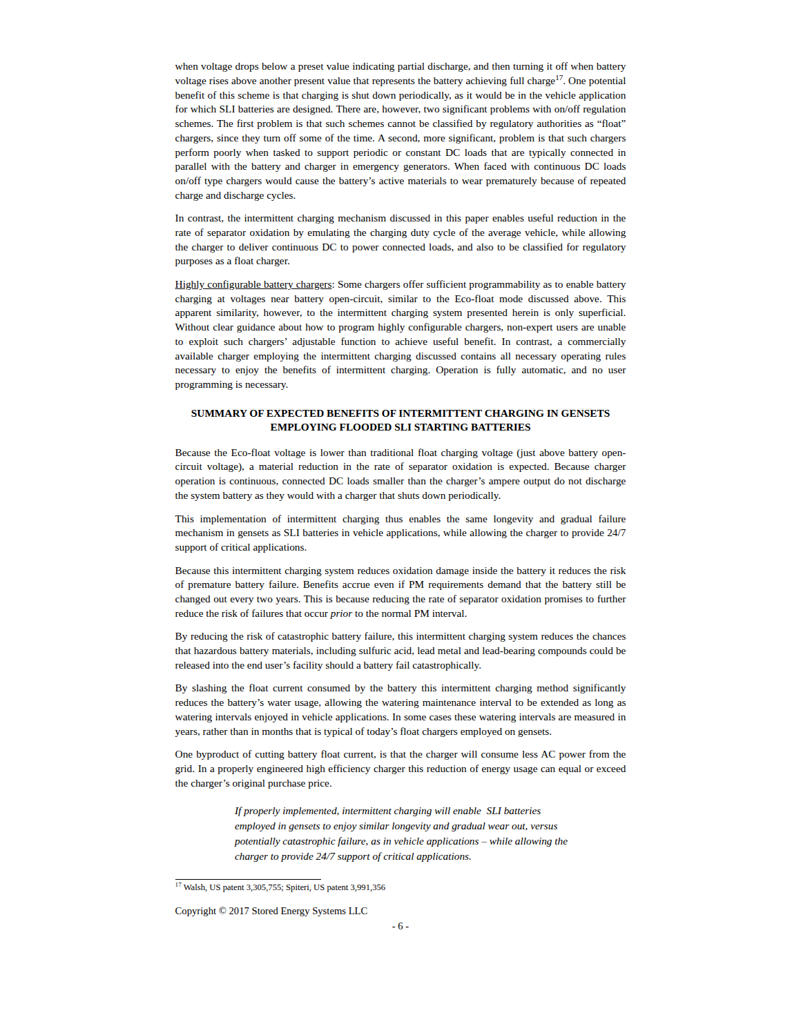when voltage drops below a preset value indicating partial discharge, and then turning it off when battery voltage rises above another present value that represents the battery achieving full charge17. One potential benefit of this scheme is that charging is shut down periodically, as it would be in the vehicle application for which SLI batteries are designed. There are, however, two significant problems with on/off regulation schemes. The first problem is that such schemes cannot be classified by regulatory authorities as “float” chargers, since they turn off some of the time. A second, more significant, problem is that such chargers perform poorly when tasked to support periodic or constant DC loads that are typically connected in parallel with the battery and charger in emergency generators. When faced with continuous DC loads on/off type chargers would cause the battery’s active materials to wear prematurely because of repeated charge and discharge cycles.
In contrast, the intermittent charging mechanism discussed in this paper enables useful reduction in the rate of separator oxidation by emulating the charging duty cycle of the average vehicle, while allowing the charger to deliver continuous DC to power connected loads, and also to be classified for regulatory purposes as a float charger.
Highly configurable battery chargers: Some chargers offer sufficient programmability as to enable battery charging at voltages near battery open-circuit, similar to the Eco-float mode discussed above. This apparent similarity, however, to the intermittent charging system presented herein is only superficial. Without clear guidance about how to program highly configurable chargers, non-expert users are unable to exploit such chargers’ adjustable function to achieve useful benefit. In contrast, a commercially available charger employing the intermittent charging discussed contains all necessary operating rules necessary to enjoy the benefits of intermittent charging. Operation is fully automatic, and no user programming is necessary.
SUMMARY OF EXPECTED BENEFITS OF INTERMITTENT CHARGING IN GENSETS
EMPLOYING FLOODED SLI STARTING BATTERIES
Because the Eco-float voltage is lower than traditional float charging voltage (just above battery open-circuit voltage), a material reduction in the rate of separator oxidation is expected. Because charger operation is continuous, connected DC loads smaller than the charger’s ampere output do not discharge the system battery as they would with a charger that shuts down periodically.
This implementation of intermittent charging thus enables the same longevity and gradual failure mechanism in gensets as SLI batteries in vehicle applications, while allowing the charger to provide 24/7 support of critical applications.
Because this intermittent charging system reduces oxidation damage inside the battery it reduces the risk of premature battery failure. Benefits accrue even if PM requirements demand that the battery still be changed out every two years. This is because reducing the rate of separator oxidation promises to further reduce the risk of failures that occur prior to the normal PM interval.
By reducing the risk of catastrophic battery failure, this intermittent charging system reduces the chances that hazardous battery materials, including sulfuric acid, lead metal and lead-bearing compounds could be released into the end user’s facility should a battery fail catastrophically.
By slashing the float current consumed by the battery this intermittent charging method significantly reduces the battery’s water usage, allowing the watering maintenance interval to be extended as long as watering intervals enjoyed in vehicle applications. In some cases these watering intervals are measured in years, rather than in months that is typical of today’s float chargers employed on gensets.
One byproduct of cutting battery float current, is that the charger will consume less AC power from the grid. In a properly engineered high efficiency charger this reduction of energy usage can equal or exceed the charger’s original purchase price.
If properly implemented, intermittent charging will enable SLI batteries employed in gensets to enjoy similar longevity and gradual wear out, versus potentially catastrophic failure, as in vehicle applications – while allowing the charger to provide 24/7 support of critical applications.
17 Walsh, US patent 3,305,755; Spiteri, US patent 3,991,356
Copyright © 2017 Stored Energy Systems LLC
- 6 -